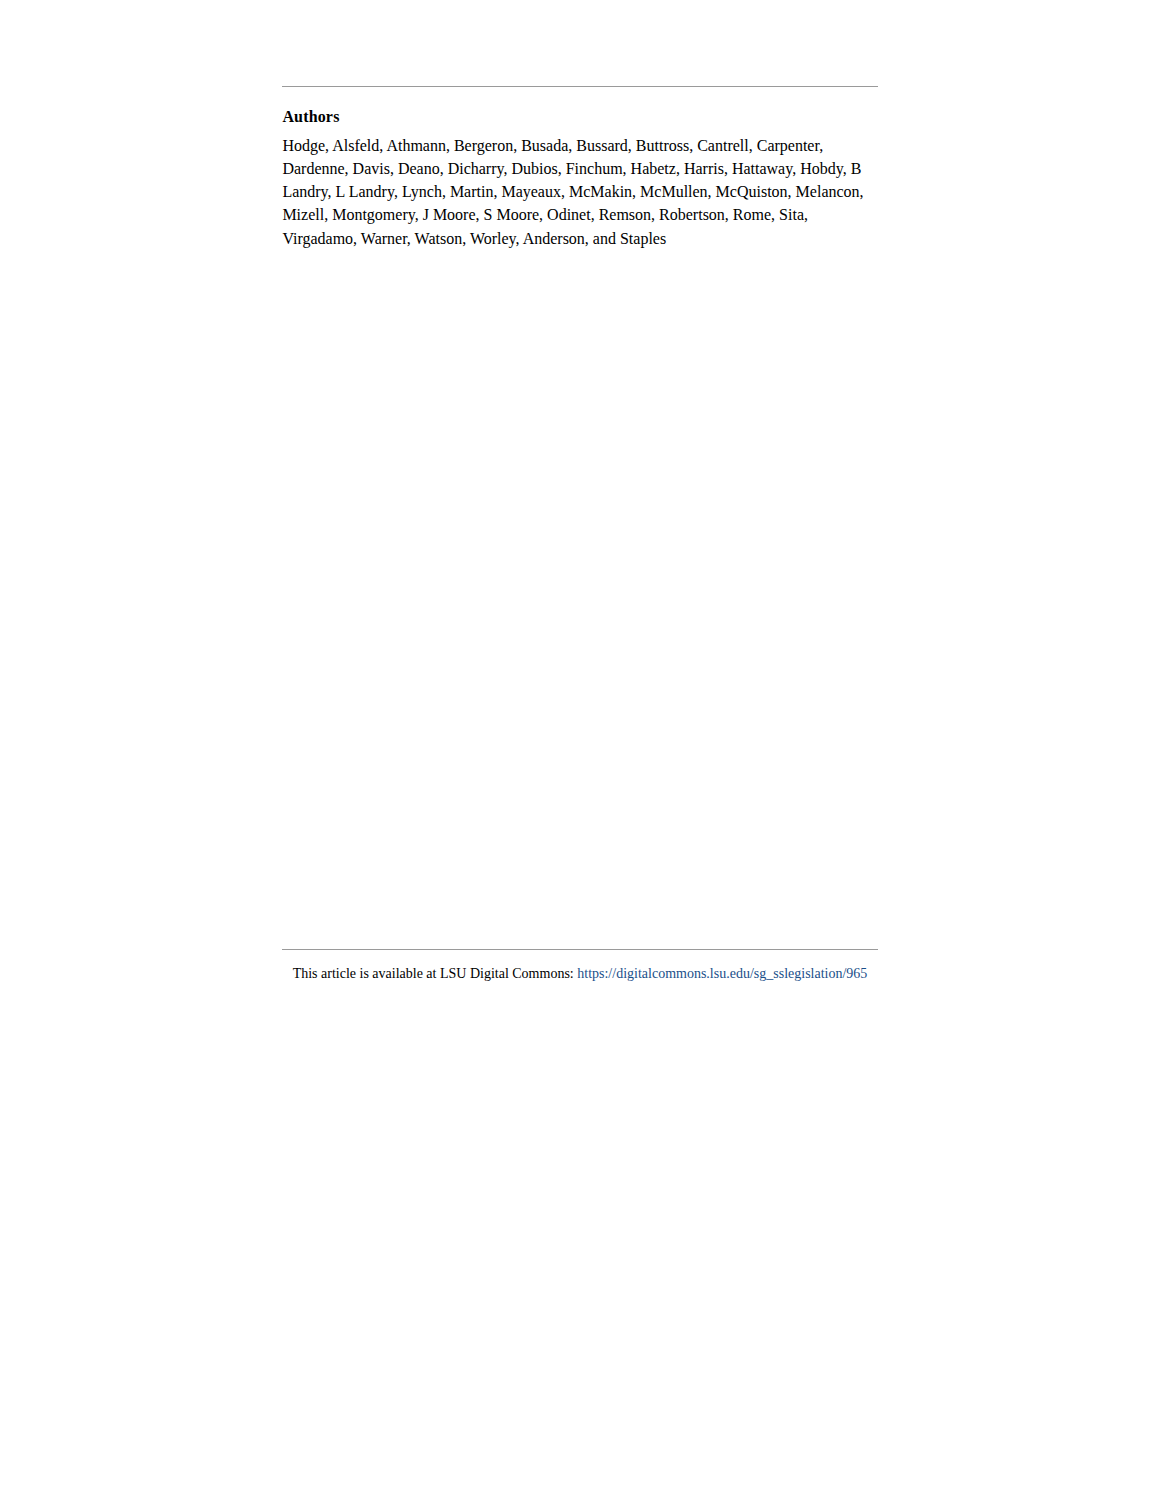Authors
Hodge, Alsfeld, Athmann, Bergeron, Busada, Bussard, Buttross, Cantrell, Carpenter, Dardenne, Davis, Deano, Dicharry, Dubios, Finchum, Habetz, Harris, Hattaway, Hobdy, B Landry, L Landry, Lynch, Martin, Mayeaux, McMakin, McMullen, McQuiston, Melancon, Mizell, Montgomery, J Moore, S Moore, Odinet, Remson, Robertson, Rome, Sita, Virgadamo, Warner, Watson, Worley, Anderson, and Staples
This article is available at LSU Digital Commons: https://digitalcommons.lsu.edu/sg_sslegislation/965